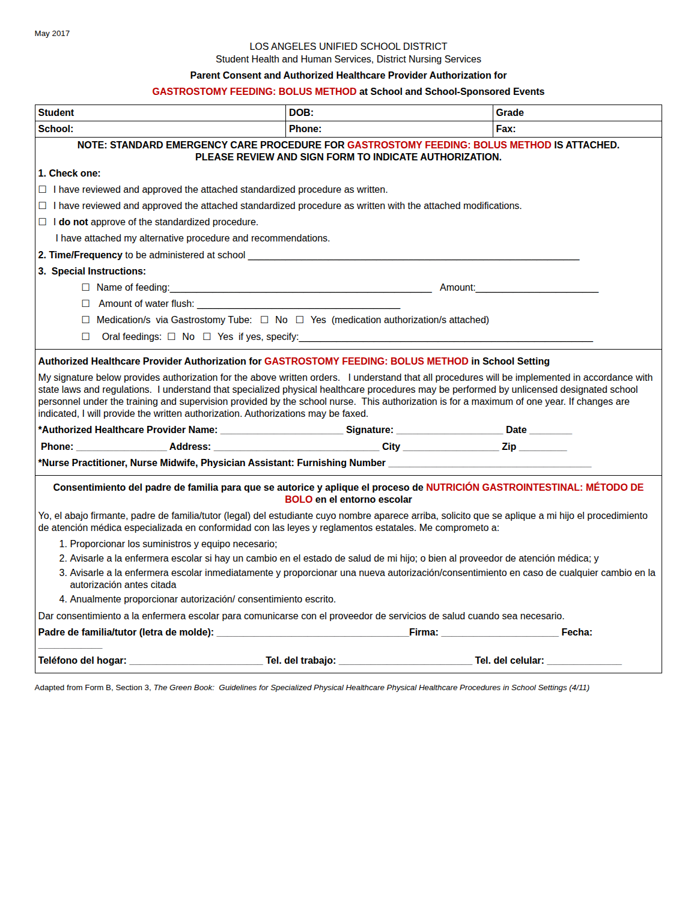May 2017
LOS ANGELES UNIFIED SCHOOL DISTRICT
Student Health and Human Services, District Nursing Services
Parent Consent and Authorized Healthcare Provider Authorization for
GASTROSTOMY FEEDING: BOLUS METHOD at School and School-Sponsored Events
| Student | DOB: | Grade |
| School: | Phone: | Fax: |
| NOTE: STANDARD EMERGENCY CARE PROCEDURE FOR GASTROSTOMY FEEDING: BOLUS METHOD IS ATTACHED. PLEASE REVIEW AND SIGN FORM TO INDICATE AUTHORIZATION. 1. Check one: ☐ I have reviewed and approved the attached standardized procedure as written. ☐ I have reviewed and approved the attached standardized procedure as written with the attached modifications. ☐ I do not approve of the standardized procedure. I have attached my alternative procedure and recommendations. 2. Time/Frequency to be administered at school ______________________________________________________________ 3. Special Instructions: ☐ Name of feeding:_________________________________________________ Amount:_______________________ ☐ Amount of water flush: ______________________________________ ☐ Medication/s via Gastrostomy Tube: ☐ No ☐ Yes (medication authorization/s attached) ☐ Oral feedings: ☐ No ☐ Yes if yes, specify:_______________________________________________________ |
| Authorized Healthcare Provider Authorization for GASTROSTOMY FEEDING: BOLUS METHOD in School Setting My signature below provides authorization for the above written orders. I understand that all procedures will be implemented in accordance with state laws and regulations. I understand that specialized physical healthcare procedures may be performed by unlicensed designated school personnel under the training and supervision provided by the school nurse. This authorization is for a maximum of one year. If changes are indicated, I will provide the written authorization. Authorizations may be faxed. *Authorized Healthcare Provider Name: _______________________ Signature: ____________________ Date ________ Phone: _________________ Address: _______________________________ City __________________ Zip _________ *Nurse Practitioner, Nurse Midwife, Physician Assistant: Furnishing Number ______________________________________ |
| Consentimiento del padre de familia para que se autorice y aplique el proceso de NUTRICIÓN GASTROINTESTINAL: MÉTODO DE BOLO en el entorno escolar Yo, el abajo firmante, padre de familia/tutor (legal) del estudiante cuyo nombre aparece arriba, solicito que se aplique a mi hijo el procedimiento de atención médica especializada en conformidad con las leyes y reglamentos estatales. Me comprometo a: Proporcionar los suministros y equipo necesario; Avisarle a la enfermera escolar si hay un cambio en el estado de salud de mi hijo; o bien al proveedor de atención médica; y Avisarle a la enfermera escolar inmediatamente y proporcionar una nueva autorización/consentimiento en caso de cualquier cambio en la autorización antes citada Anualmente proporcionar autorización/ consentimiento escrito. Dar consentimiento a la enfermera escolar para comunicarse con el proveedor de servicios de salud cuando sea necesario. Padre de familia/tutor (letra de molde): ____________________________________Firma: ______________________ Fecha: ____________ Teléfono del hogar: _________________________ Tel. del trabajo: _________________________ Tel. del celular: ______________ |
Adapted from Form B, Section 3, The Green Book: Guidelines for Specialized Physical Healthcare Physical Healthcare Procedures in School Settings (4/11)